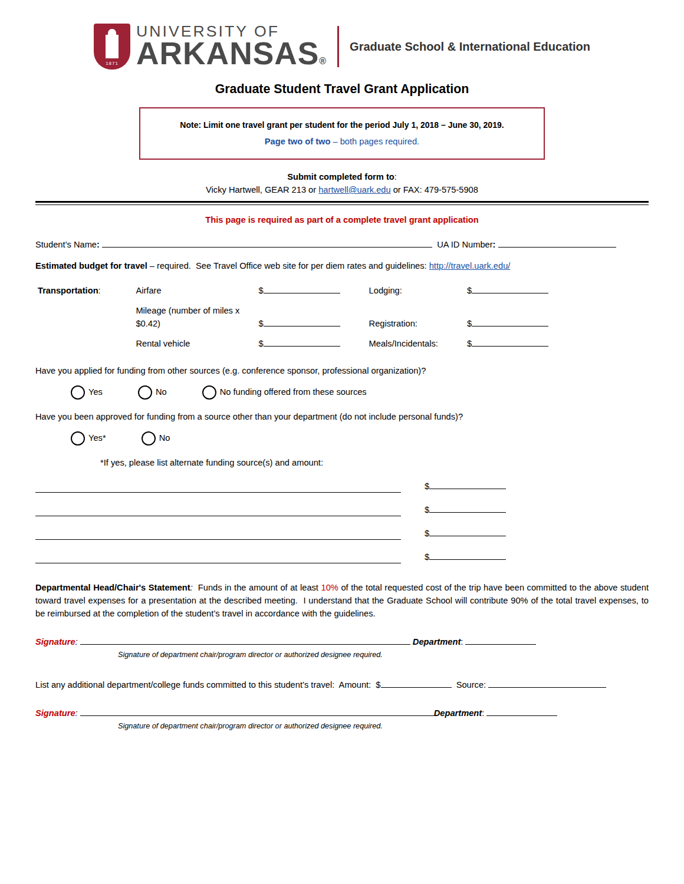1871
UNIVERSITY OF
ARKANSAS®
Graduate School & International Education
Graduate Student Travel Grant Application
Note: Limit one travel grant per student for the period July 1, 2018 – June 30, 2019.
Page two of two – both pages required.
Submit completed form to:
Vicky Hartwell, GEAR 213 or hartwell@uark.edu or FAX: 479-575-5908
This page is required as part of a complete travel grant application
Student’s Name: UA ID Number:
Estimated budget for travel – required. See Travel Office web site for per diem rates and guidelines: http://travel.uark.edu/
| Transportation : | Airfare | $ | Lodging: | $ |
| | Mileage (number of miles x $0.42) | $ | Registration: | $ |
| | Rental vehicle | $ | Meals/Incidentals: | $ |
Have you applied for funding from other sources (e.g. conference sponsor, professional organization)?
Yes No No funding offered from these sources
Have you been approved for funding from a source other than your department (do not include personal funds)?
Yes* No
*If yes, please list alternate funding source(s) and amount:
$
$
$
$
Departmental Head/Chair's Statement: Funds in the amount of at least 10% of the total requested cost of the trip have been committed to the above student toward travel expenses for a presentation at the described meeting. I understand that the Graduate School will contribute 90% of the total travel expenses, to be reimbursed at the completion of the student’s travel in accordance with the guidelines.
Signature: Department:
Signature of department chair/program director or authorized designee required.
List any additional department/college funds committed to this student’s travel: Amount: $ Source:
Signature: Department:
Signature of department chair/program director or authorized designee required.